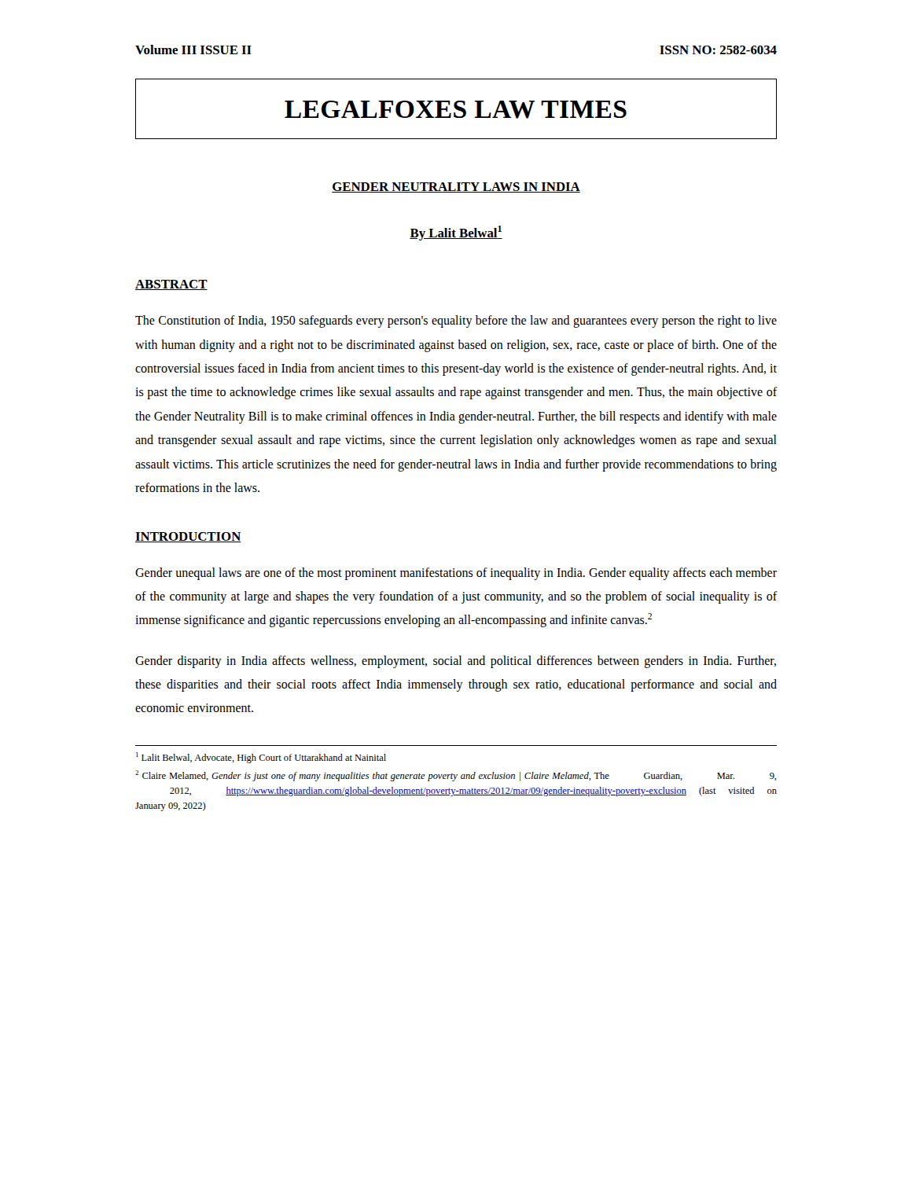Volume III ISSUE II ISSN NO: 2582-6034
LEGALFOXES LAW TIMES
GENDER NEUTRALITY LAWS IN INDIA
By Lalit Belwal1
ABSTRACT
The Constitution of India, 1950 safeguards every person's equality before the law and guarantees every person the right to live with human dignity and a right not to be discriminated against based on religion, sex, race, caste or place of birth. One of the controversial issues faced in India from ancient times to this present-day world is the existence of gender-neutral rights. And, it is past the time to acknowledge crimes like sexual assaults and rape against transgender and men. Thus, the main objective of the Gender Neutrality Bill is to make criminal offences in India gender-neutral. Further, the bill respects and identify with male and transgender sexual assault and rape victims, since the current legislation only acknowledges women as rape and sexual assault victims. This article scrutinizes the need for gender-neutral laws in India and further provide recommendations to bring reformations in the laws.
INTRODUCTION
Gender unequal laws are one of the most prominent manifestations of inequality in India. Gender equality affects each member of the community at large and shapes the very foundation of a just community, and so the problem of social inequality is of immense significance and gigantic repercussions enveloping an all-encompassing and infinite canvas.2
Gender disparity in India affects wellness, employment, social and political differences between genders in India. Further, these disparities and their social roots affect India immensely through sex ratio, educational performance and social and economic environment.
1 Lalit Belwal, Advocate, High Court of Uttarakhand at Nainital
2 Claire Melamed, Gender is just one of many inequalities that generate poverty and exclusion | Claire Melamed, The Guardian, Mar. 9, 2012, https://www.theguardian.com/global-development/poverty-matters/2012/mar/09/gender-inequality-poverty-exclusion (last visited on January 09, 2022)